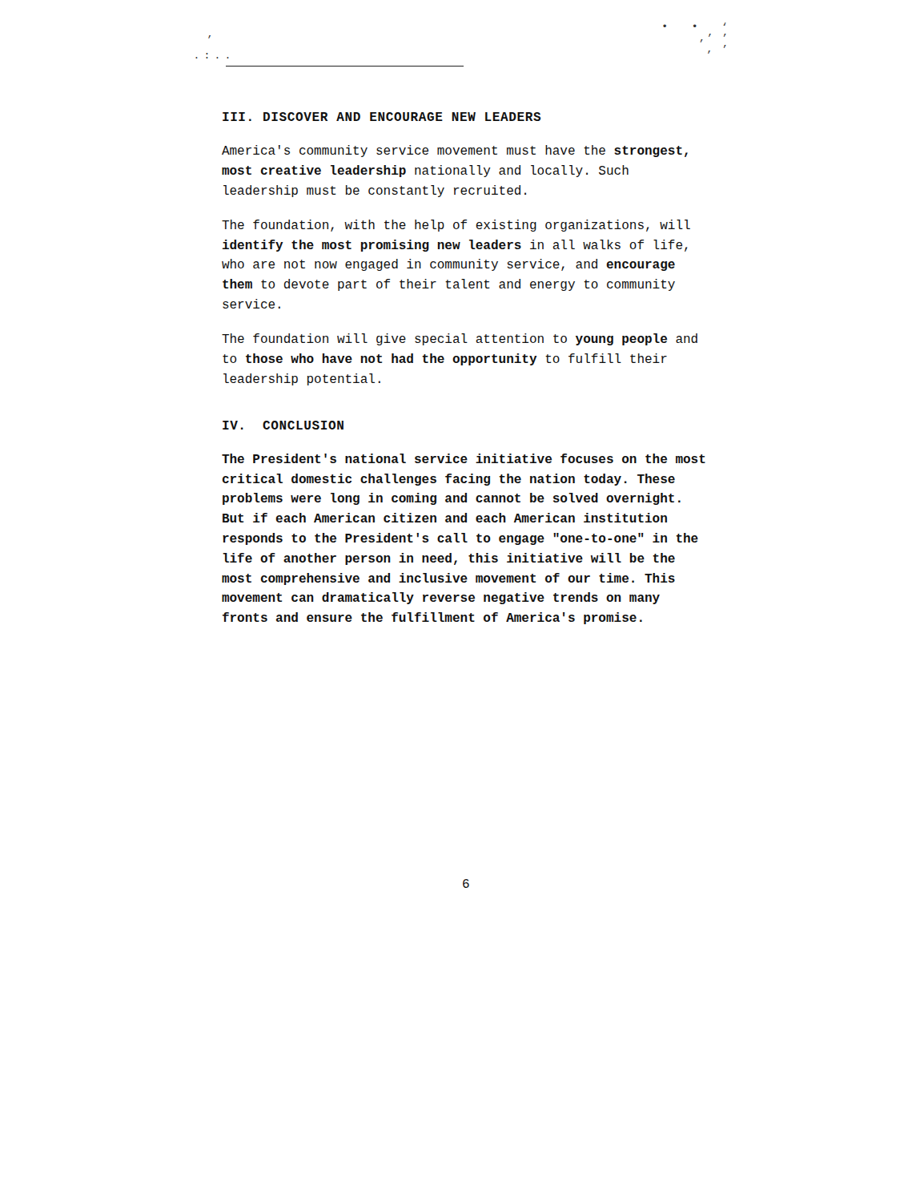• • ‘ ,’ ’ , ’
’
. : . .
III. DISCOVER AND ENCOURAGE NEW LEADERS
America's community service movement must have the strongest, most creative leadership nationally and locally. Such leadership must be constantly recruited.
The foundation, with the help of existing organizations, will identify the most promising new leaders in all walks of life, who are not now engaged in community service, and encourage them to devote part of their talent and energy to community service.
The foundation will give special attention to young people and to those who have not had the opportunity to fulfill their leadership potential.
IV. CONCLUSION
The President's national service initiative focuses on the most critical domestic challenges facing the nation today. These problems were long in coming and cannot be solved overnight. But if each American citizen and each American institution responds to the President's call to engage "one-to-one" in the life of another person in need, this initiative will be the most comprehensive and inclusive movement of our time. This movement can dramatically reverse negative trends on many fronts and ensure the fulfillment of America's promise.
6